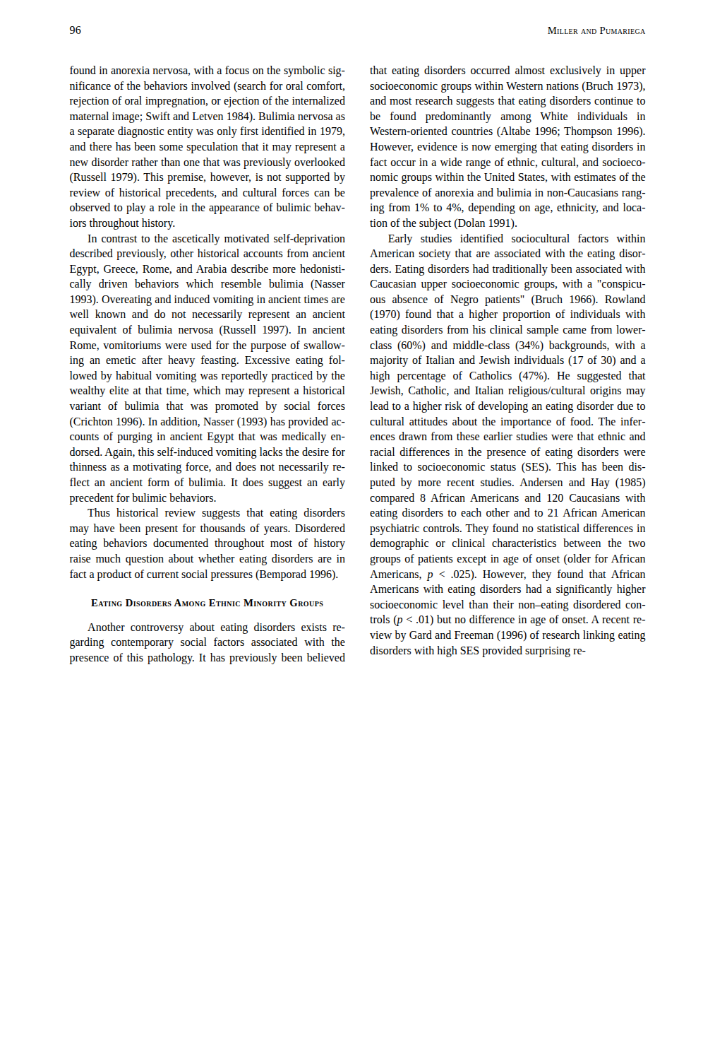96 Miller and Pumariega
found in anorexia nervosa, with a focus on the symbolic significance of the behaviors involved (search for oral comfort, rejection of oral impregnation, or ejection of the internalized maternal image; Swift and Letven 1984). Bulimia nervosa as a separate diagnostic entity was only first identified in 1979, and there has been some speculation that it may represent a new disorder rather than one that was previously overlooked (Russell 1979). This premise, however, is not supported by review of historical precedents, and cultural forces can be observed to play a role in the appearance of bulimic behaviors throughout history.
In contrast to the ascetically motivated self-deprivation described previously, other historical accounts from ancient Egypt, Greece, Rome, and Arabia describe more hedonistically driven behaviors which resemble bulimia (Nasser 1993). Overeating and induced vomiting in ancient times are well known and do not necessarily represent an ancient equivalent of bulimia nervosa (Russell 1997). In ancient Rome, vomitoriums were used for the purpose of swallowing an emetic after heavy feasting. Excessive eating followed by habitual vomiting was reportedly practiced by the wealthy elite at that time, which may represent a historical variant of bulimia that was promoted by social forces (Crichton 1996). In addition, Nasser (1993) has provided accounts of purging in ancient Egypt that was medically endorsed. Again, this self-induced vomiting lacks the desire for thinness as a motivating force, and does not necessarily reflect an ancient form of bulimia. It does suggest an early precedent for bulimic behaviors.
Thus historical review suggests that eating disorders may have been present for thousands of years. Disordered eating behaviors documented throughout most of history raise much question about whether eating disorders are in fact a product of current social pressures (Bemporad 1996).
Eating Disorders Among Ethnic Minority Groups
Another controversy about eating disorders exists regarding contemporary social factors associated with the presence of this pathology. It has previously been believed that eating disorders occurred almost exclusively in upper socioeconomic groups within Western nations (Bruch 1973), and most research suggests that eating disorders continue to be found predominantly among White individuals in Western-oriented countries (Altabe 1996; Thompson 1996). However, evidence is now emerging that eating disorders in fact occur in a wide range of ethnic, cultural, and socioeconomic groups within the United States, with estimates of the prevalence of anorexia and bulimia in non-Caucasians ranging from 1% to 4%, depending on age, ethnicity, and location of the subject (Dolan 1991).
Early studies identified sociocultural factors within American society that are associated with the eating disorders. Eating disorders had traditionally been associated with Caucasian upper socioeconomic groups, with a "conspicuous absence of Negro patients" (Bruch 1966). Rowland (1970) found that a higher proportion of individuals with eating disorders from his clinical sample came from lower-class (60%) and middle-class (34%) backgrounds, with a majority of Italian and Jewish individuals (17 of 30) and a high percentage of Catholics (47%). He suggested that Jewish, Catholic, and Italian religious/cultural origins may lead to a higher risk of developing an eating disorder due to cultural attitudes about the importance of food. The inferences drawn from these earlier studies were that ethnic and racial differences in the presence of eating disorders were linked to socioeconomic status (SES). This has been disputed by more recent studies. Andersen and Hay (1985) compared 8 African Americans and 120 Caucasians with eating disorders to each other and to 21 African American psychiatric controls. They found no statistical differences in demographic or clinical characteristics between the two groups of patients except in age of onset (older for African Americans, p < .025). However, they found that African Americans with eating disorders had a significantly higher socioeconomic level than their non–eating disordered controls (p < .01) but no difference in age of onset. A recent review by Gard and Freeman (1996) of research linking eating disorders with high SES provided surprising re-